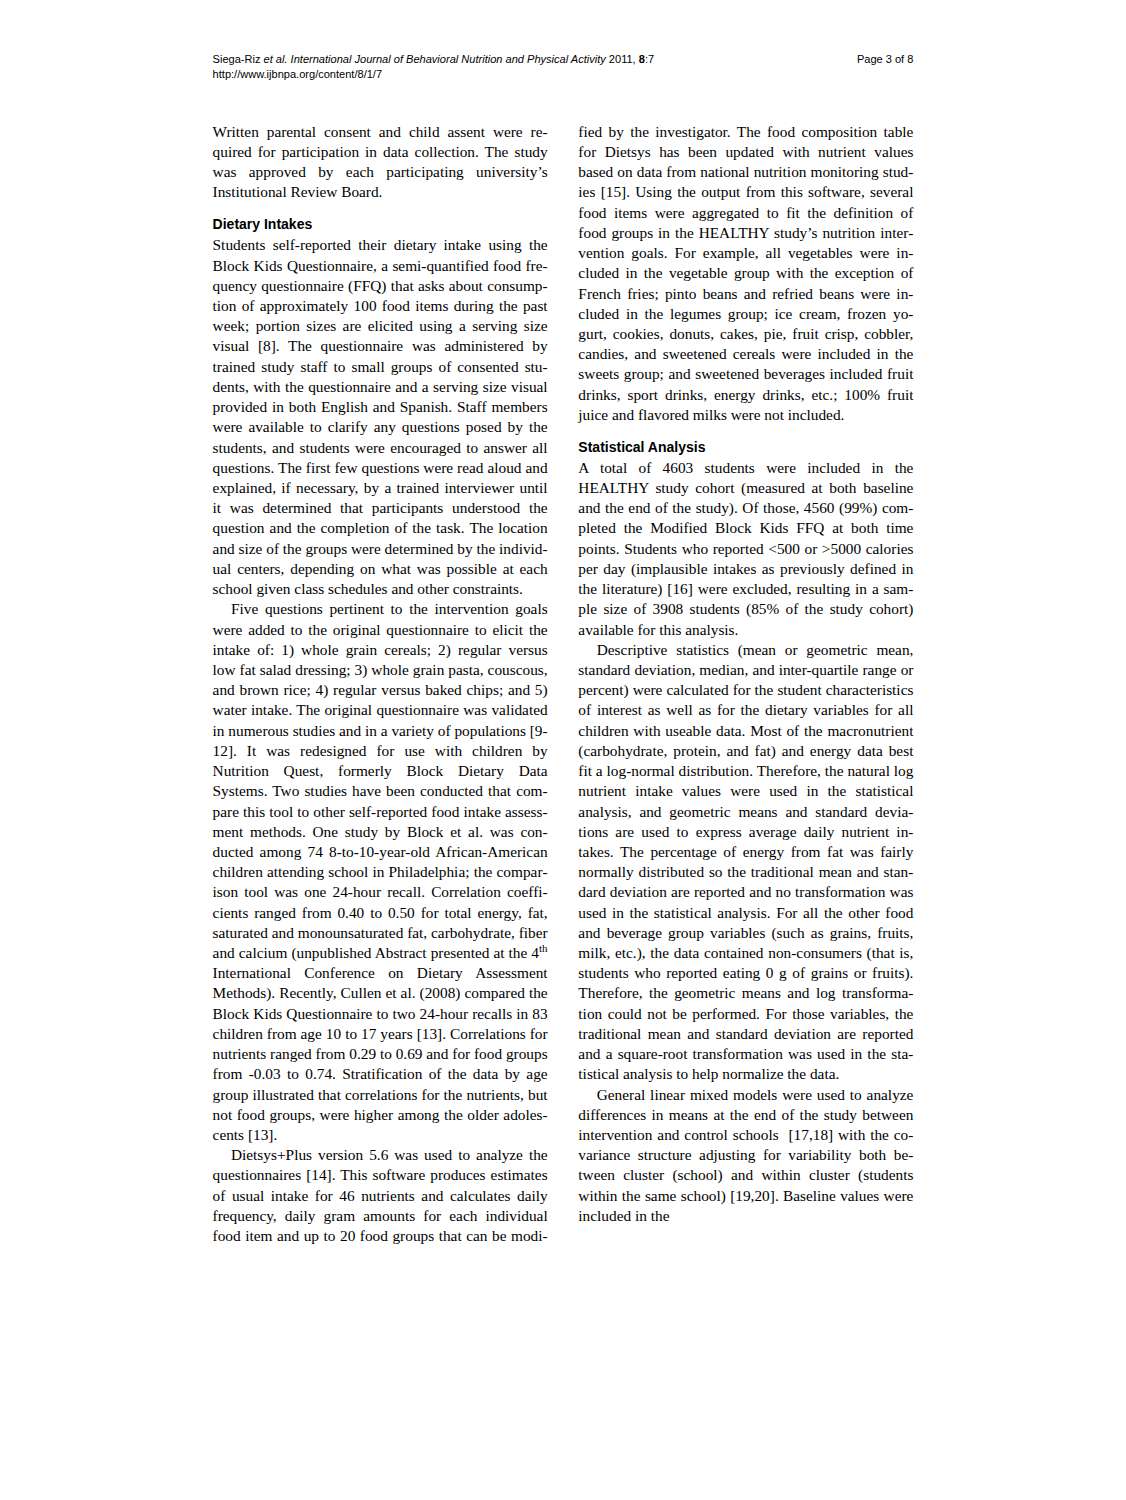Siega-Riz et al. International Journal of Behavioral Nutrition and Physical Activity 2011, 8:7 http://www.ijbnpa.org/content/8/1/7
Page 3 of 8
Written parental consent and child assent were required for participation in data collection. The study was approved by each participating university’s Institutional Review Board.
Dietary Intakes
Students self-reported their dietary intake using the Block Kids Questionnaire, a semi-quantified food frequency questionnaire (FFQ) that asks about consumption of approximately 100 food items during the past week; portion sizes are elicited using a serving size visual [8]. The questionnaire was administered by trained study staff to small groups of consented students, with the questionnaire and a serving size visual provided in both English and Spanish. Staff members were available to clarify any questions posed by the students, and students were encouraged to answer all questions. The first few questions were read aloud and explained, if necessary, by a trained interviewer until it was determined that participants understood the question and the completion of the task. The location and size of the groups were determined by the individual centers, depending on what was possible at each school given class schedules and other constraints.
Five questions pertinent to the intervention goals were added to the original questionnaire to elicit the intake of: 1) whole grain cereals; 2) regular versus low fat salad dressing; 3) whole grain pasta, couscous, and brown rice; 4) regular versus baked chips; and 5) water intake. The original questionnaire was validated in numerous studies and in a variety of populations [9-12]. It was redesigned for use with children by Nutrition Quest, formerly Block Dietary Data Systems. Two studies have been conducted that compare this tool to other self-reported food intake assessment methods. One study by Block et al. was conducted among 74 8-to-10-year-old African-American children attending school in Philadelphia; the comparison tool was one 24-hour recall. Correlation coefficients ranged from 0.40 to 0.50 for total energy, fat, saturated and monounsaturated fat, carbohydrate, fiber and calcium (unpublished Abstract presented at the 4th International Conference on Dietary Assessment Methods). Recently, Cullen et al. (2008) compared the Block Kids Questionnaire to two 24-hour recalls in 83 children from age 10 to 17 years [13]. Correlations for nutrients ranged from 0.29 to 0.69 and for food groups from -0.03 to 0.74. Stratification of the data by age group illustrated that correlations for the nutrients, but not food groups, were higher among the older adolescents [13].
Dietsys+Plus version 5.6 was used to analyze the questionnaires [14]. This software produces estimates of usual intake for 46 nutrients and calculates daily frequency, daily gram amounts for each individual food item and up to 20 food groups that can be modified by the investigator. The food composition table for Dietsys has been updated with nutrient values based on data from national nutrition monitoring studies [15]. Using the output from this software, several food items were aggregated to fit the definition of food groups in the HEALTHY study’s nutrition intervention goals. For example, all vegetables were included in the vegetable group with the exception of French fries; pinto beans and refried beans were included in the legumes group; ice cream, frozen yogurt, cookies, donuts, cakes, pie, fruit crisp, cobbler, candies, and sweetened cereals were included in the sweets group; and sweetened beverages included fruit drinks, sport drinks, energy drinks, etc.; 100% fruit juice and flavored milks were not included.
Statistical Analysis
A total of 4603 students were included in the HEALTHY study cohort (measured at both baseline and the end of the study). Of those, 4560 (99%) completed the Modified Block Kids FFQ at both time points. Students who reported <500 or >5000 calories per day (implausible intakes as previously defined in the literature) [16] were excluded, resulting in a sample size of 3908 students (85% of the study cohort) available for this analysis.
Descriptive statistics (mean or geometric mean, standard deviation, median, and inter-quartile range or percent) were calculated for the student characteristics of interest as well as for the dietary variables for all children with useable data. Most of the macronutrient (carbohydrate, protein, and fat) and energy data best fit a log-normal distribution. Therefore, the natural log nutrient intake values were used in the statistical analysis, and geometric means and standard deviations are used to express average daily nutrient intakes. The percentage of energy from fat was fairly normally distributed so the traditional mean and standard deviation are reported and no transformation was used in the statistical analysis. For all the other food and beverage group variables (such as grains, fruits, milk, etc.), the data contained non-consumers (that is, students who reported eating 0 g of grains or fruits). Therefore, the geometric means and log transformation could not be performed. For those variables, the traditional mean and standard deviation are reported and a square-root transformation was used in the statistical analysis to help normalize the data.
General linear mixed models were used to analyze differences in means at the end of the study between intervention and control schools [17,18] with the covariance structure adjusting for variability both between cluster (school) and within cluster (students within the same school) [19,20]. Baseline values were included in the